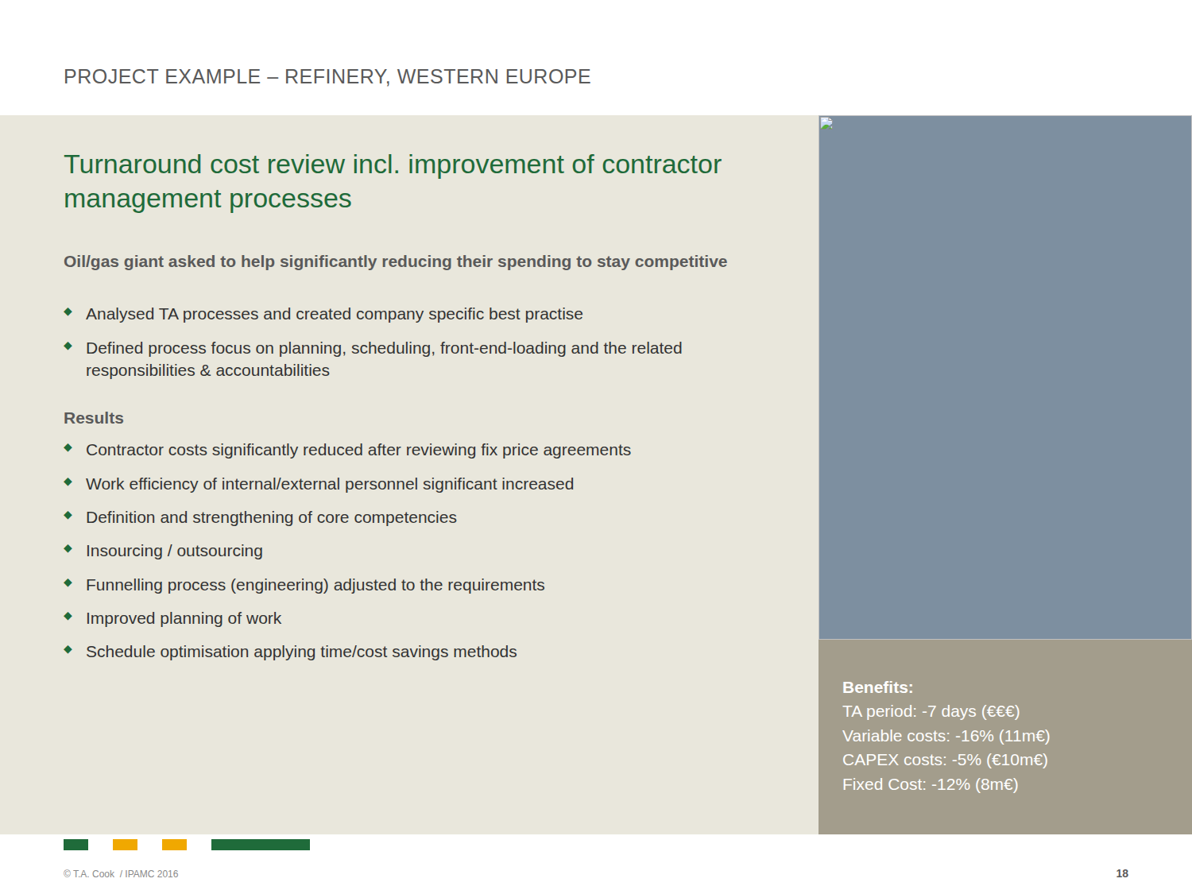PROJECT EXAMPLE – REFINERY, WESTERN EUROPE
Turnaround cost review incl. improvement of contractor management processes
Oil/gas giant asked to help significantly reducing their spending to stay competitive
Analysed TA processes and created company specific best practise
Defined process focus on planning, scheduling, front-end-loading and the related responsibilities & accountabilities
Results
Contractor costs significantly reduced after reviewing fix price agreements
Work efficiency of internal/external personnel significant increased
Definition and strengthening of core competencies
Insourcing / outsourcing
Funnelling process (engineering) adjusted to the requirements
Improved planning of work
Schedule optimisation applying time/cost savings methods
Benefits:
TA period: -7 days (€€€)
Variable costs: -16% (11m€)
CAPEX costs: -5% (€10m€)
Fixed Cost: -12% (8m€)
© T.A. Cook / IPAMC 2016
18